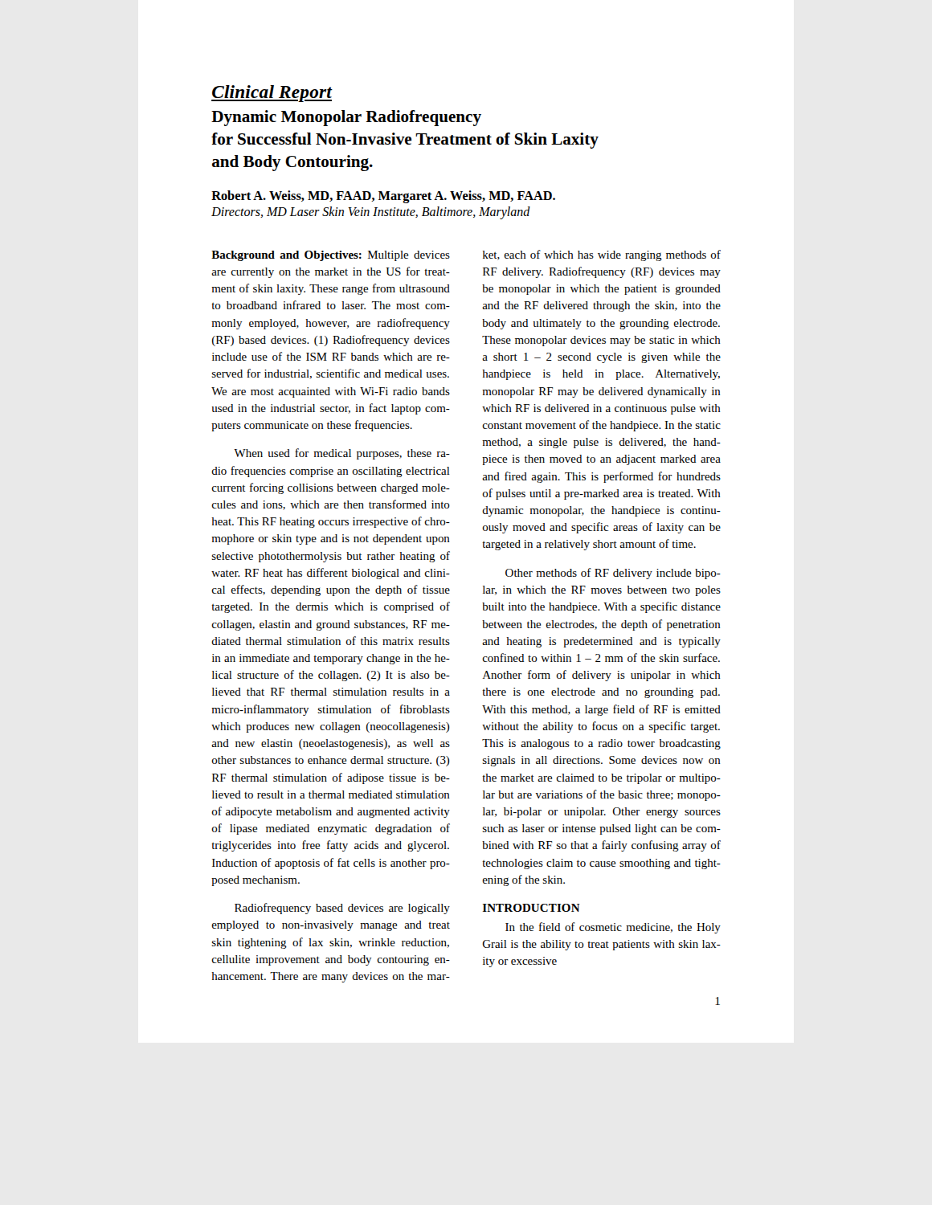Clinical Report
Dynamic Monopolar Radiofrequency
for Successful Non-Invasive Treatment of Skin Laxity
and Body Contouring.
Robert A. Weiss, MD, FAAD, Margaret A. Weiss, MD, FAAD.
Directors, MD Laser Skin Vein Institute, Baltimore, Maryland
Background and Objectives: Multiple devices are currently on the market in the US for treatment of skin laxity. These range from ultrasound to broadband infrared to laser. The most commonly employed, however, are radiofrequency (RF) based devices. (1) Radiofrequency devices include use of the ISM RF bands which are reserved for industrial, scientific and medical uses. We are most acquainted with Wi-Fi radio bands used in the industrial sector, in fact laptop computers communicate on these frequencies.
When used for medical purposes, these radio frequencies comprise an oscillating electrical current forcing collisions between charged molecules and ions, which are then transformed into heat. This RF heating occurs irrespective of chromophore or skin type and is not dependent upon selective photothermolysis but rather heating of water. RF heat has different biological and clinical effects, depending upon the depth of tissue targeted. In the dermis which is comprised of collagen, elastin and ground substances, RF mediated thermal stimulation of this matrix results in an immediate and temporary change in the helical structure of the collagen. (2) It is also believed that RF thermal stimulation results in a micro-inflammatory stimulation of fibroblasts which produces new collagen (neocollagenesis) and new elastin (neoelastogenesis), as well as other substances to enhance dermal structure. (3) RF thermal stimulation of adipose tissue is believed to result in a thermal mediated stimulation of adipocyte metabolism and augmented activity of lipase mediated enzymatic degradation of triglycerides into free fatty acids and glycerol. Induction of apoptosis of fat cells is another proposed mechanism.
Radiofrequency based devices are logically employed to non-invasively manage and treat skin tightening of lax skin, wrinkle reduction, cellulite improvement and body contouring enhancement. There are many devices on the market, each of which has wide ranging methods of RF delivery. Radiofrequency (RF) devices may be monopolar in which the patient is grounded and the RF delivered through the skin, into the body and ultimately to the grounding electrode. These monopolar devices may be static in which a short 1 – 2 second cycle is given while the handpiece is held in place. Alternatively, monopolar RF may be delivered dynamically in which RF is delivered in a continuous pulse with constant movement of the handpiece. In the static method, a single pulse is delivered, the handpiece is then moved to an adjacent marked area and fired again. This is performed for hundreds of pulses until a pre-marked area is treated. With dynamic monopolar, the handpiece is continuously moved and specific areas of laxity can be targeted in a relatively short amount of time.
Other methods of RF delivery include bipolar, in which the RF moves between two poles built into the handpiece. With a specific distance between the electrodes, the depth of penetration and heating is predetermined and is typically confined to within 1 – 2 mm of the skin surface. Another form of delivery is unipolar in which there is one electrode and no grounding pad. With this method, a large field of RF is emitted without the ability to focus on a specific target. This is analogous to a radio tower broadcasting signals in all directions. Some devices now on the market are claimed to be tripolar or multipolar but are variations of the basic three; monopolar, bi-polar or unipolar. Other energy sources such as laser or intense pulsed light can be combined with RF so that a fairly confusing array of technologies claim to cause smoothing and tightening of the skin.
Introduction
In the field of cosmetic medicine, the Holy Grail is the ability to treat patients with skin laxity or excessive
1